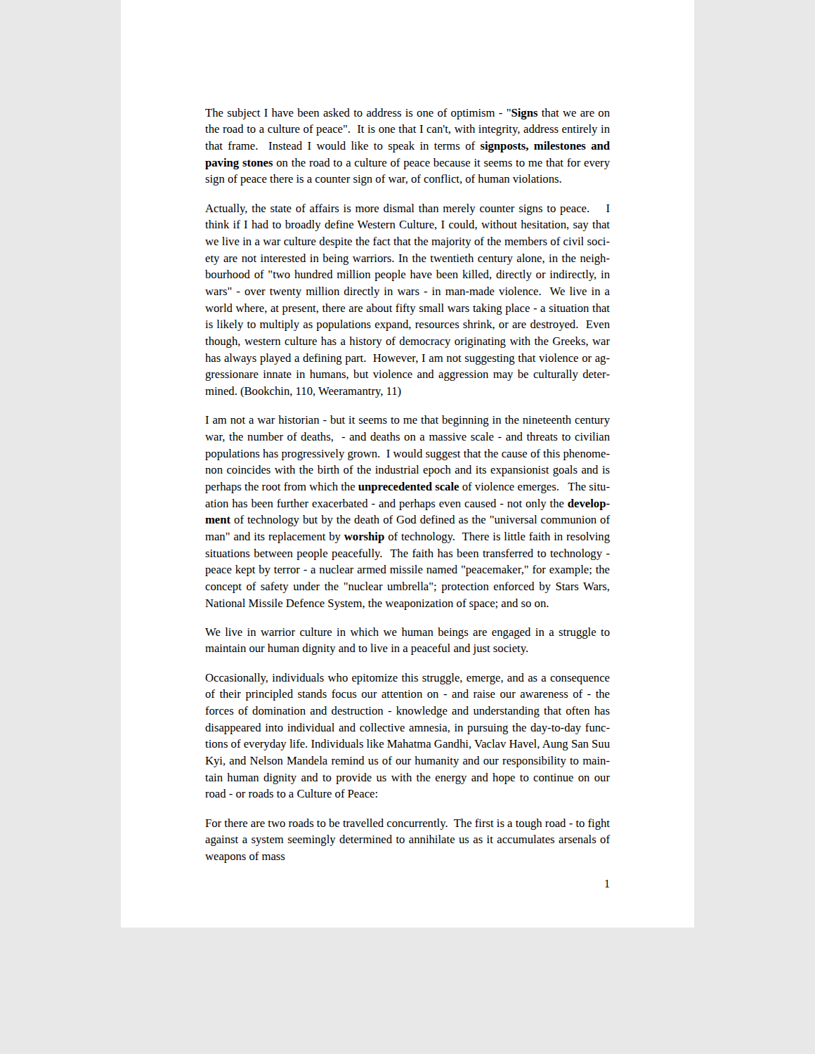The subject I have been asked to address is one of optimism - "Signs that we are on the road to a culture of peace". It is one that I can't, with integrity, address entirely in that frame. Instead I would like to speak in terms of signposts, milestones and paving stones on the road to a culture of peace because it seems to me that for every sign of peace there is a counter sign of war, of conflict, of human violations.
Actually, the state of affairs is more dismal than merely counter signs to peace. I think if I had to broadly define Western Culture, I could, without hesitation, say that we live in a war culture despite the fact that the majority of the members of civil society are not interested in being warriors. In the twentieth century alone, in the neighbourhood of "two hundred million people have been killed, directly or indirectly, in wars" - over twenty million directly in wars - in man-made violence. We live in a world where, at present, there are about fifty small wars taking place - a situation that is likely to multiply as populations expand, resources shrink, or are destroyed. Even though, western culture has a history of democracy originating with the Greeks, war has always played a defining part. However, I am not suggesting that violence or aggressionare innate in humans, but violence and aggression may be culturally determined. (Bookchin, 110, Weeramantry, 11)
I am not a war historian - but it seems to me that beginning in the nineteenth century war, the number of deaths, - and deaths on a massive scale - and threats to civilian populations has progressively grown. I would suggest that the cause of this phenomenon coincides with the birth of the industrial epoch and its expansionist goals and is perhaps the root from which the unprecedented scale of violence emerges. The situation has been further exacerbated - and perhaps even caused - not only the development of technology but by the death of God defined as the "universal communion of man" and its replacement by worship of technology. There is little faith in resolving situations between people peacefully. The faith has been transferred to technology - peace kept by terror - a nuclear armed missile named "peacemaker," for example; the concept of safety under the "nuclear umbrella"; protection enforced by Stars Wars, National Missile Defence System, the weaponization of space; and so on.
We live in warrior culture in which we human beings are engaged in a struggle to maintain our human dignity and to live in a peaceful and just society.
Occasionally, individuals who epitomize this struggle, emerge, and as a consequence of their principled stands focus our attention on - and raise our awareness of - the forces of domination and destruction - knowledge and understanding that often has disappeared into individual and collective amnesia, in pursuing the day-to-day functions of everyday life. Individuals like Mahatma Gandhi, Vaclav Havel, Aung San Suu Kyi, and Nelson Mandela remind us of our humanity and our responsibility to maintain human dignity and to provide us with the energy and hope to continue on our road - or roads to a Culture of Peace:
For there are two roads to be travelled concurrently. The first is a tough road - to fight against a system seemingly determined to annihilate us as it accumulates arsenals of weapons of mass
1